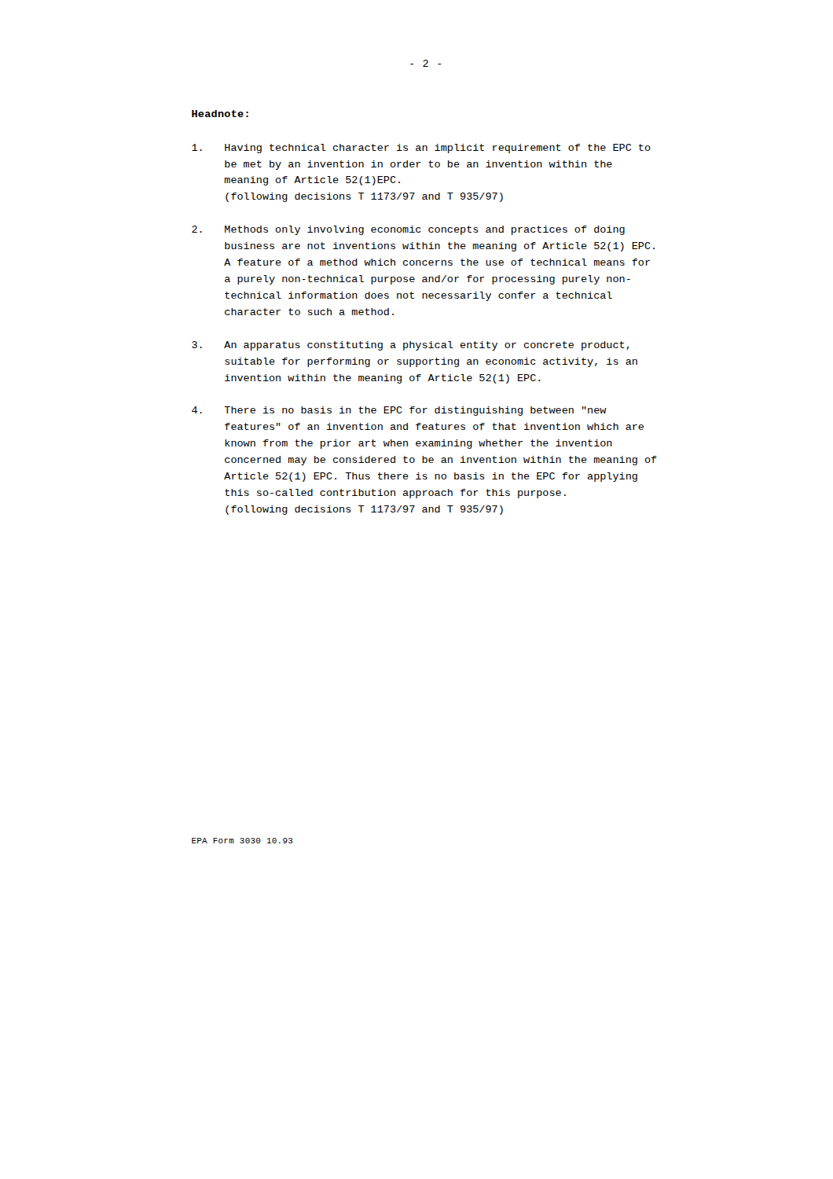- 2 -
Headnote:
1. Having technical character is an implicit requirement of the EPC to be met by an invention in order to be an invention within the meaning of Article 52(1)EPC. (following decisions T 1173/97 and T 935/97)
2. Methods only involving economic concepts and practices of doing business are not inventions within the meaning of Article 52(1) EPC. A feature of a method which concerns the use of technical means for a purely non-technical purpose and/or for processing purely non-technical information does not necessarily confer a technical character to such a method.
3. An apparatus constituting a physical entity or concrete product, suitable for performing or supporting an economic activity, is an invention within the meaning of Article 52(1) EPC.
4. There is no basis in the EPC for distinguishing between "new features" of an invention and features of that invention which are known from the prior art when examining whether the invention concerned may be considered to be an invention within the meaning of Article 52(1) EPC. Thus there is no basis in the EPC for applying this so-called contribution approach for this purpose. (following decisions T 1173/97 and T 935/97)
EPA Form 3030 10.93